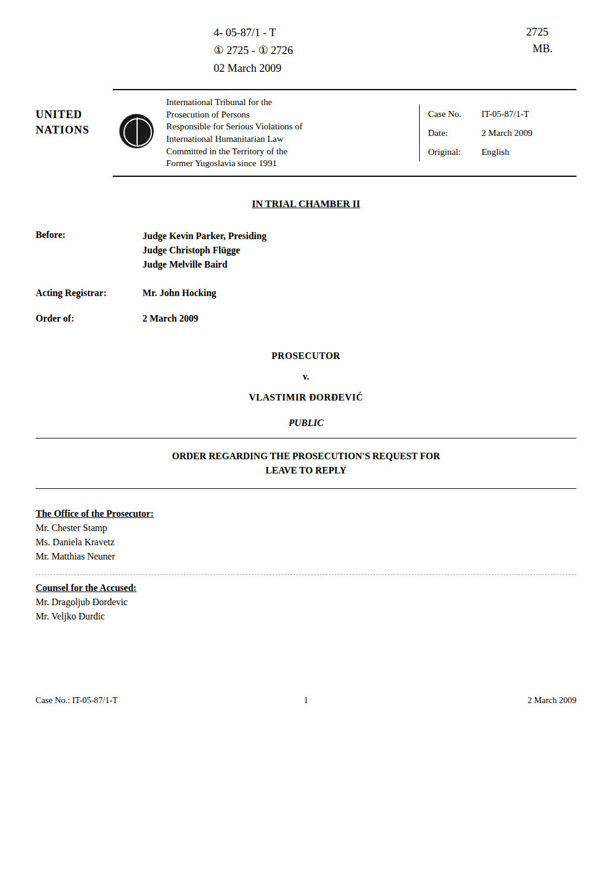4- 05-87/1 - T
① 2725 - ① 2726
02 March 2009
2725
MB.
UNITED
NATIONS
International Tribunal for the
Prosecution of Persons
Responsible for Serious Violations of
International Humanitarian Law
Committed in the Territory of the
Former Yugoslavia since 1991
Case No. IT-05-87/1-T
Date: 2 March 2009
Original: English
IN TRIAL CHAMBER II
| Before: | Judge Kevin Parker, Presiding Judge Christoph Flügge Judge Melville Baird |
| Acting Registrar: | Mr. John Hocking |
| Order of: | 2 March 2009 |
PROSECUTOR
v.
VLASTIMIR ĐORĐEVIĆ
PUBLIC
ORDER REGARDING THE PROSECUTION'S REQUEST FOR
LEAVE TO REPLY
The Office of the Prosecutor:
Mr. Chester Stamp
Ms. Daniela Kravetz
Mr. Matthias Neuner
Counsel for the Accused:
Mr. Dragoljub Đorđevic
Mr. Veljko Đurđic
Case No.: IT-05-87/1-T
1
2 March 2009